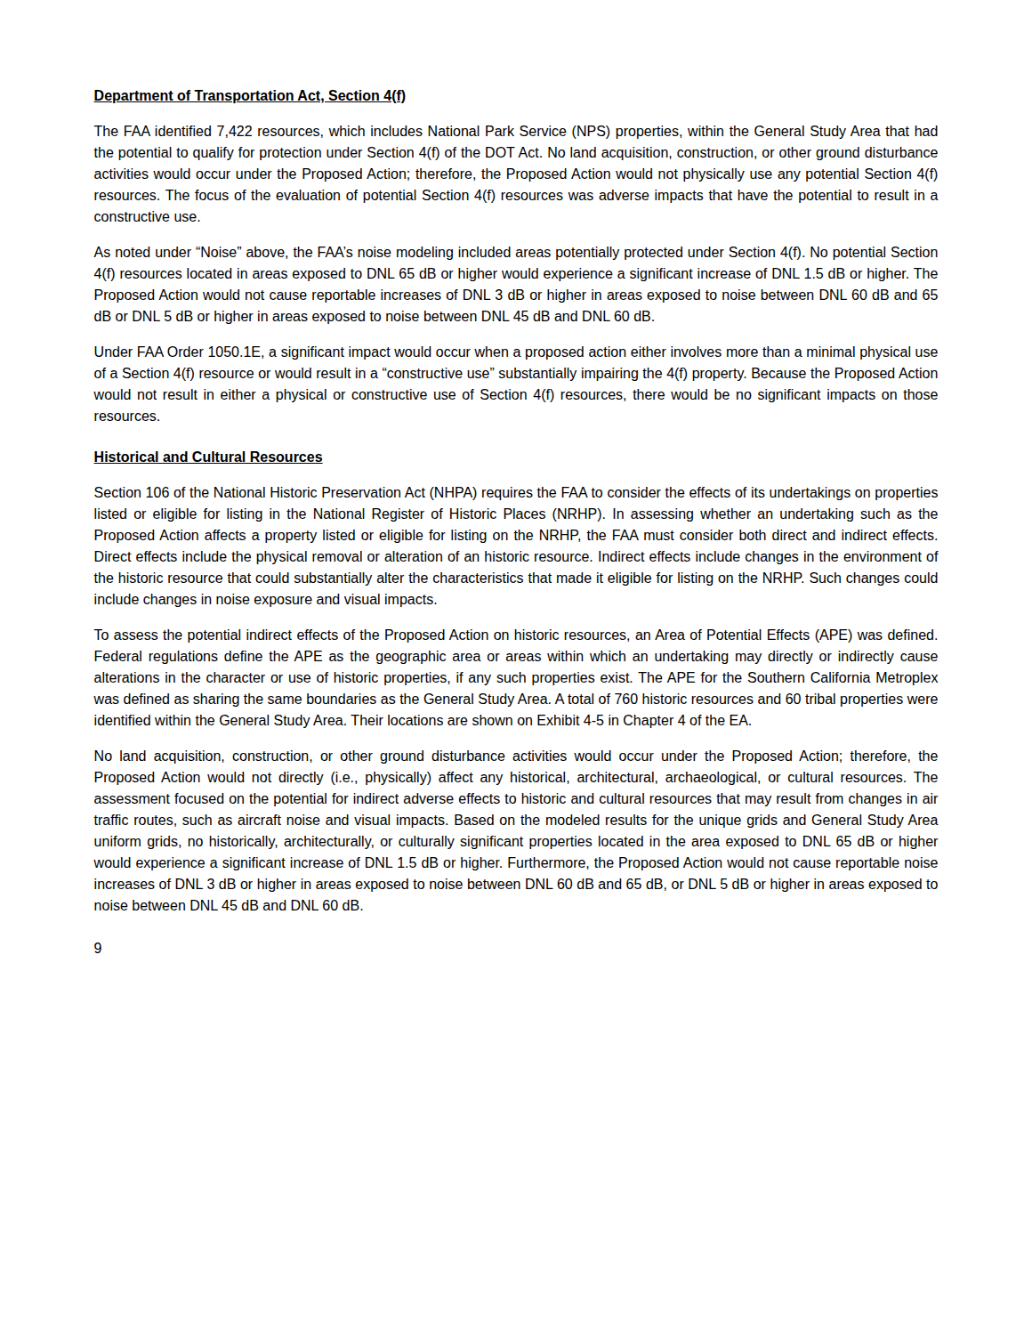Department of Transportation Act, Section 4(f)
The FAA identified 7,422 resources, which includes National Park Service (NPS) properties, within the General Study Area that had the potential to qualify for protection under Section 4(f) of the DOT Act. No land acquisition, construction, or other ground disturbance activities would occur under the Proposed Action; therefore, the Proposed Action would not physically use any potential Section 4(f) resources. The focus of the evaluation of potential Section 4(f) resources was adverse impacts that have the potential to result in a constructive use.
As noted under “Noise” above, the FAA’s noise modeling included areas potentially protected under Section 4(f). No potential Section 4(f) resources located in areas exposed to DNL 65 dB or higher would experience a significant increase of DNL 1.5 dB or higher. The Proposed Action would not cause reportable increases of DNL 3 dB or higher in areas exposed to noise between DNL 60 dB and 65 dB or DNL 5 dB or higher in areas exposed to noise between DNL 45 dB and DNL 60 dB.
Under FAA Order 1050.1E, a significant impact would occur when a proposed action either involves more than a minimal physical use of a Section 4(f) resource or would result in a “constructive use” substantially impairing the 4(f) property. Because the Proposed Action would not result in either a physical or constructive use of Section 4(f) resources, there would be no significant impacts on those resources.
Historical and Cultural Resources
Section 106 of the National Historic Preservation Act (NHPA) requires the FAA to consider the effects of its undertakings on properties listed or eligible for listing in the National Register of Historic Places (NRHP). In assessing whether an undertaking such as the Proposed Action affects a property listed or eligible for listing on the NRHP, the FAA must consider both direct and indirect effects. Direct effects include the physical removal or alteration of an historic resource. Indirect effects include changes in the environment of the historic resource that could substantially alter the characteristics that made it eligible for listing on the NRHP. Such changes could include changes in noise exposure and visual impacts.
To assess the potential indirect effects of the Proposed Action on historic resources, an Area of Potential Effects (APE) was defined. Federal regulations define the APE as the geographic area or areas within which an undertaking may directly or indirectly cause alterations in the character or use of historic properties, if any such properties exist. The APE for the Southern California Metroplex was defined as sharing the same boundaries as the General Study Area. A total of 760 historic resources and 60 tribal properties were identified within the General Study Area. Their locations are shown on Exhibit 4-5 in Chapter 4 of the EA.
No land acquisition, construction, or other ground disturbance activities would occur under the Proposed Action; therefore, the Proposed Action would not directly (i.e., physically) affect any historical, architectural, archaeological, or cultural resources. The assessment focused on the potential for indirect adverse effects to historic and cultural resources that may result from changes in air traffic routes, such as aircraft noise and visual impacts. Based on the modeled results for the unique grids and General Study Area uniform grids, no historically, architecturally, or culturally significant properties located in the area exposed to DNL 65 dB or higher would experience a significant increase of DNL 1.5 dB or higher. Furthermore, the Proposed Action would not cause reportable noise increases of DNL 3 dB or higher in areas exposed to noise between DNL 60 dB and 65 dB, or DNL 5 dB or higher in areas exposed to noise between DNL 45 dB and DNL 60 dB.
9